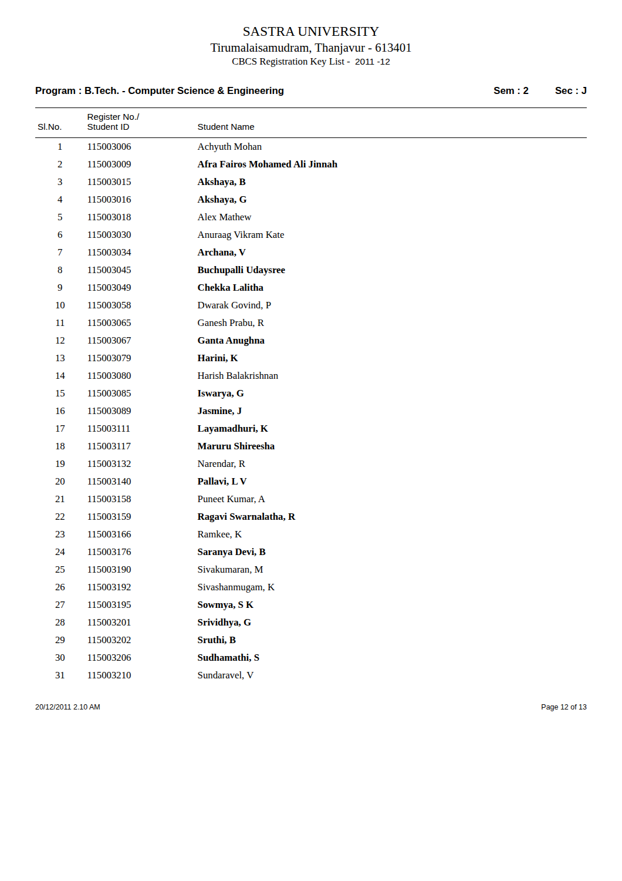SASTRA UNIVERSITY
Tirumalaisamudram, Thanjavur - 613401
CBCS Registration Key List - 2011 -12
Program : B.Tech. - Computer Science & Engineering
Sem : 2 Sec : J
| Sl.No. | Register No./ Student ID | Student Name |
| --- | --- | --- |
| 1 | 115003006 | Achyuth Mohan |
| 2 | 115003009 | Afra Fairos Mohamed Ali Jinnah |
| 3 | 115003015 | Akshaya, B |
| 4 | 115003016 | Akshaya, G |
| 5 | 115003018 | Alex Mathew |
| 6 | 115003030 | Anuraag Vikram Kate |
| 7 | 115003034 | Archana, V |
| 8 | 115003045 | Buchupalli Udaysree |
| 9 | 115003049 | Chekka Lalitha |
| 10 | 115003058 | Dwarak Govind, P |
| 11 | 115003065 | Ganesh Prabu, R |
| 12 | 115003067 | Ganta Anughna |
| 13 | 115003079 | Harini, K |
| 14 | 115003080 | Harish Balakrishnan |
| 15 | 115003085 | Iswarya, G |
| 16 | 115003089 | Jasmine, J |
| 17 | 115003111 | Layamadhuri, K |
| 18 | 115003117 | Maruru Shireesha |
| 19 | 115003132 | Narendar, R |
| 20 | 115003140 | Pallavi, L V |
| 21 | 115003158 | Puneet Kumar, A |
| 22 | 115003159 | Ragavi Swarnalatha, R |
| 23 | 115003166 | Ramkee, K |
| 24 | 115003176 | Saranya Devi, B |
| 25 | 115003190 | Sivakumaran, M |
| 26 | 115003192 | Sivashanmugam, K |
| 27 | 115003195 | Sowmya, S K |
| 28 | 115003201 | Srividhya, G |
| 29 | 115003202 | Sruthi, B |
| 30 | 115003206 | Sudhamathi, S |
| 31 | 115003210 | Sundaravel, V |
20/12/2011 2.10 AM Page 12 of 13